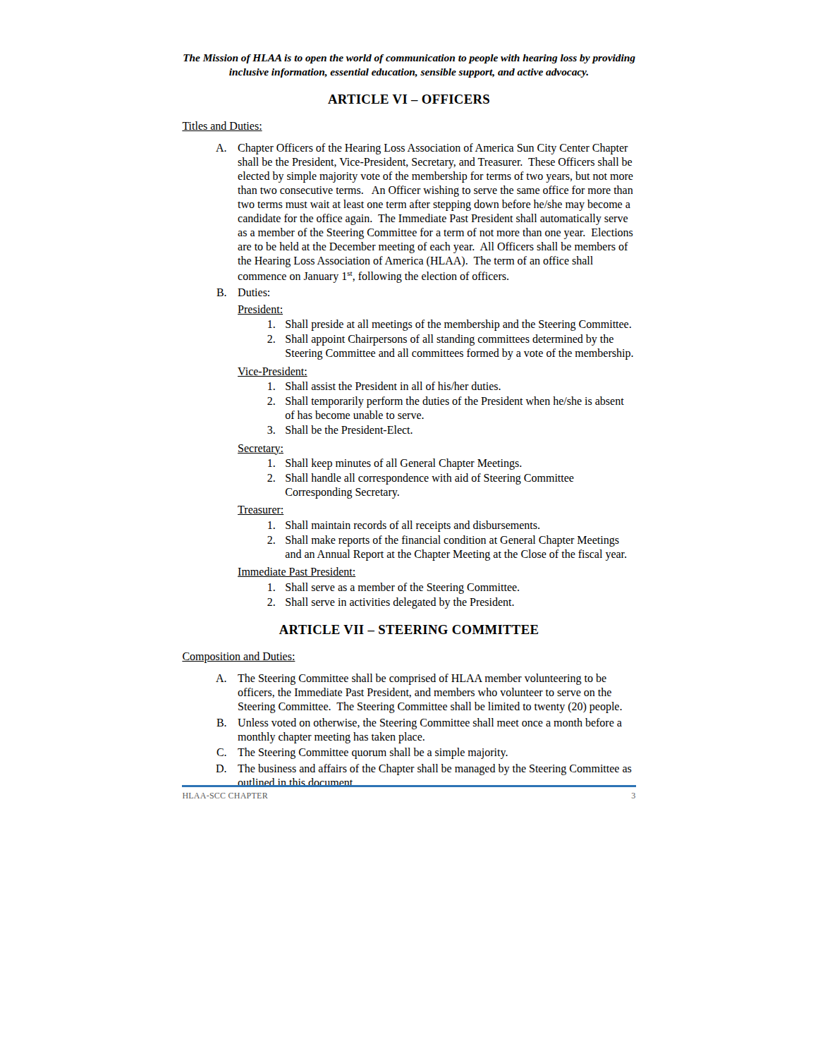The Mission of HLAA is to open the world of communication to people with hearing loss by providing inclusive information, essential education, sensible support, and active advocacy.
ARTICLE VI – OFFICERS
Titles and Duties:
Chapter Officers of the Hearing Loss Association of America Sun City Center Chapter shall be the President, Vice-President, Secretary, and Treasurer. These Officers shall be elected by simple majority vote of the membership for terms of two years, but not more than two consecutive terms. An Officer wishing to serve the same office for more than two terms must wait at least one term after stepping down before he/she may become a candidate for the office again. The Immediate Past President shall automatically serve as a member of the Steering Committee for a term of not more than one year. Elections are to be held at the December meeting of each year. All Officers shall be members of the Hearing Loss Association of America (HLAA). The term of an office shall commence on January 1st, following the election of officers.
Duties:
President:
Shall preside at all meetings of the membership and the Steering Committee.
Shall appoint Chairpersons of all standing committees determined by the Steering Committee and all committees formed by a vote of the membership.
Vice-President:
Shall assist the President in all of his/her duties.
Shall temporarily perform the duties of the President when he/she is absent of has become unable to serve.
Shall be the President-Elect.
Secretary:
Shall keep minutes of all General Chapter Meetings.
Shall handle all correspondence with aid of Steering Committee Corresponding Secretary.
Treasurer:
Shall maintain records of all receipts and disbursements.
Shall make reports of the financial condition at General Chapter Meetings and an Annual Report at the Chapter Meeting at the Close of the fiscal year.
Immediate Past President:
Shall serve as a member of the Steering Committee.
Shall serve in activities delegated by the President.
ARTICLE VII – STEERING COMMITTEE
Composition and Duties:
The Steering Committee shall be comprised of HLAA member volunteering to be officers, the Immediate Past President, and members who volunteer to serve on the Steering Committee. The Steering Committee shall be limited to twenty (20) people.
Unless voted on otherwise, the Steering Committee shall meet once a month before a monthly chapter meeting has taken place.
The Steering Committee quorum shall be a simple majority.
The business and affairs of the Chapter shall be managed by the Steering Committee as outlined in this document.
HLAA-SCC CHAPTER 3